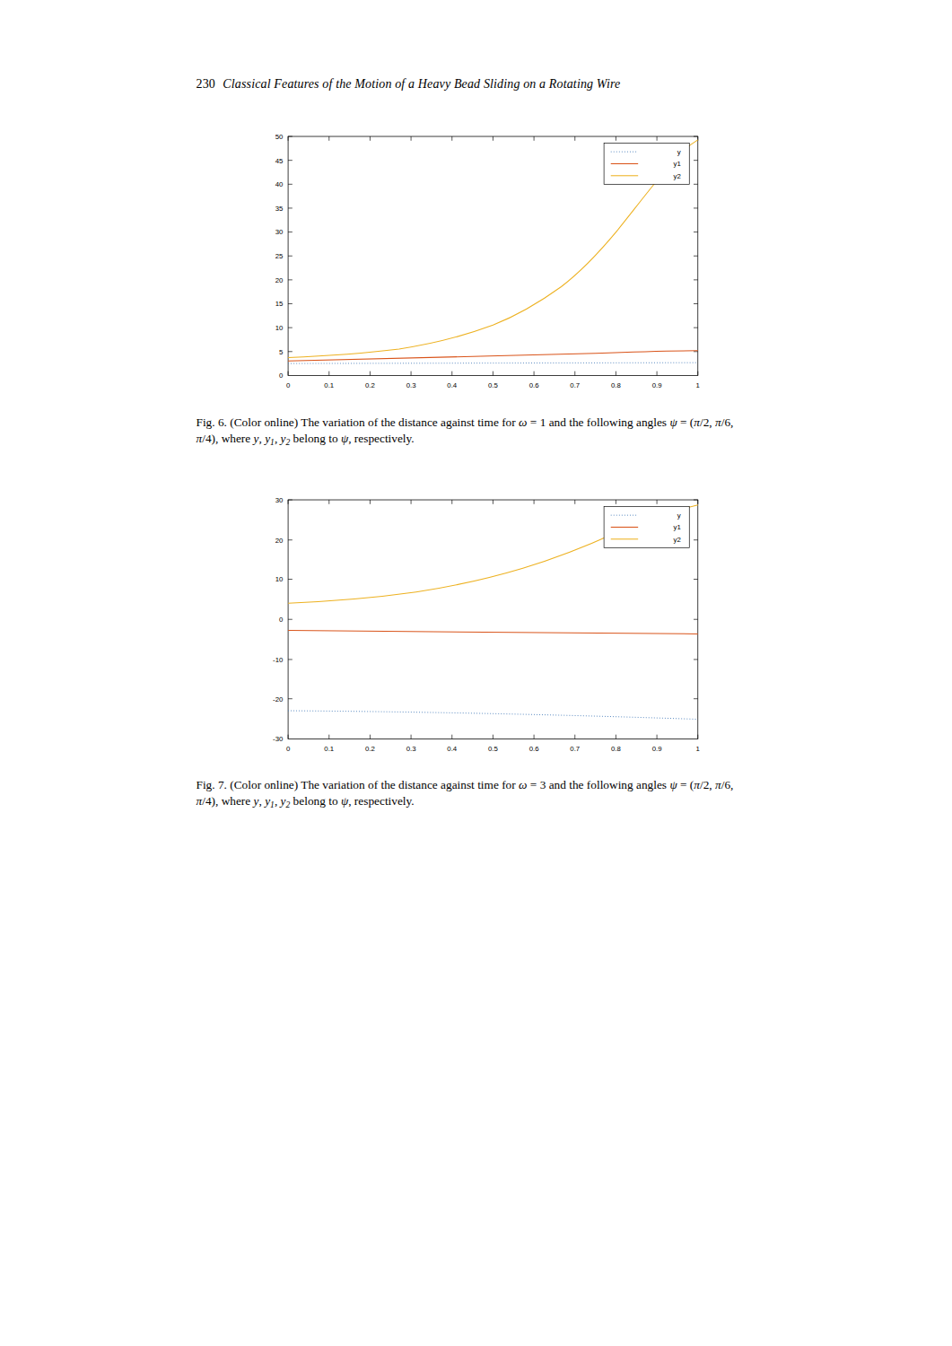230 Classical Features of the Motion of a Heavy Bead Sliding on a Rotating Wire
50 45 40 35 30 25 20 15 10 5 0 0 0.1 0.2 0.3 0.4 0.5 0.6 0.7 0.8 0.9 1 y y1 y2
Fig. 6. (Color online) The variation of the distance against time for ω = 1 and the following angles ψ = (π/2, π/6, π/4), where y, y1, y2 belong to ψ, respectively.
30 20 10 0 -10 -20 -30 0 0.1 0.2 0.3 0.4 0.5 0.6 0.7 0.8 0.9 1 y y1 y2
Fig. 7. (Color online) The variation of the distance against time for ω = 3 and the following angles ψ = (π/2, π/6, π/4), where y, y1, y2 belong to ψ, respectively.